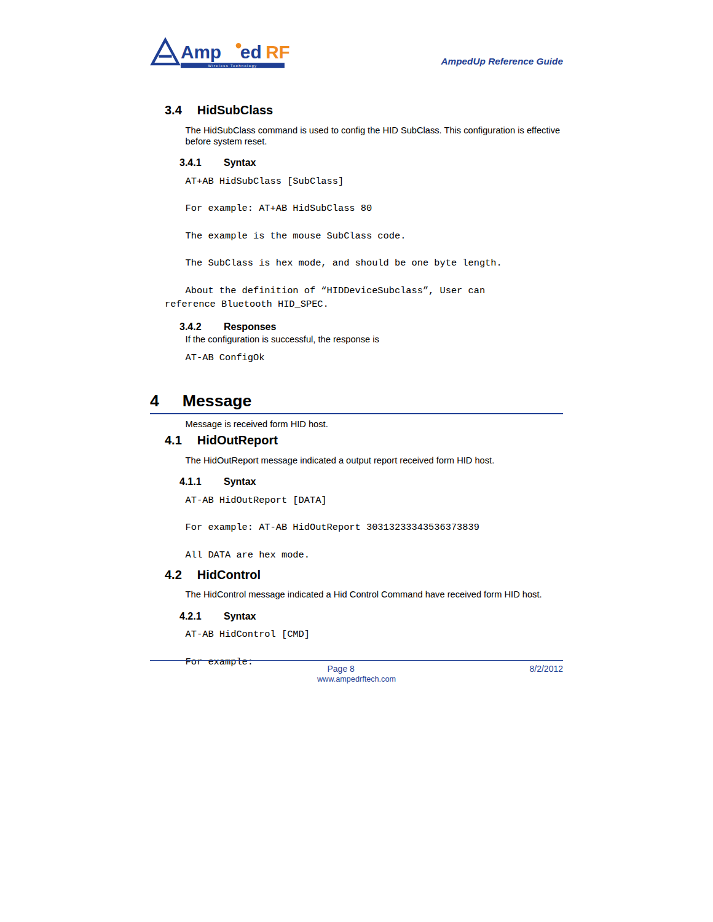Amp ed RF Wireless Technology
AmpedUp Reference Guide
3.4 HidSubClass
The HidSubClass command is used to config the HID SubClass. This configuration is effective before system reset.
3.4.1 Syntax
AT+AB HidSubClass [SubClass]

For example: AT+AB HidSubClass 80

The example is the mouse SubClass code.

The SubClass is hex mode, and should be one byte length.

About the definition of “HIDDeviceSubclass”, User can
reference Bluetooth HID_SPEC.
3.4.2 Responses
If the configuration is successful, the response is
AT-AB ConfigOk
4 Message
Message is received form HID host.
4.1 HidOutReport
The HidOutReport message indicated a output report received form HID host.
4.1.1 Syntax
AT-AB HidOutReport [DATA]

For example: AT-AB HidOutReport 30313233343536373839

All DATA are hex mode.
4.2 HidControl
The HidControl message indicated a Hid Control Command have received form HID host.
4.2.1 Syntax
AT-AB HidControl [CMD]

For example:
Page 8
8/2/2012
www.ampedrftech.com